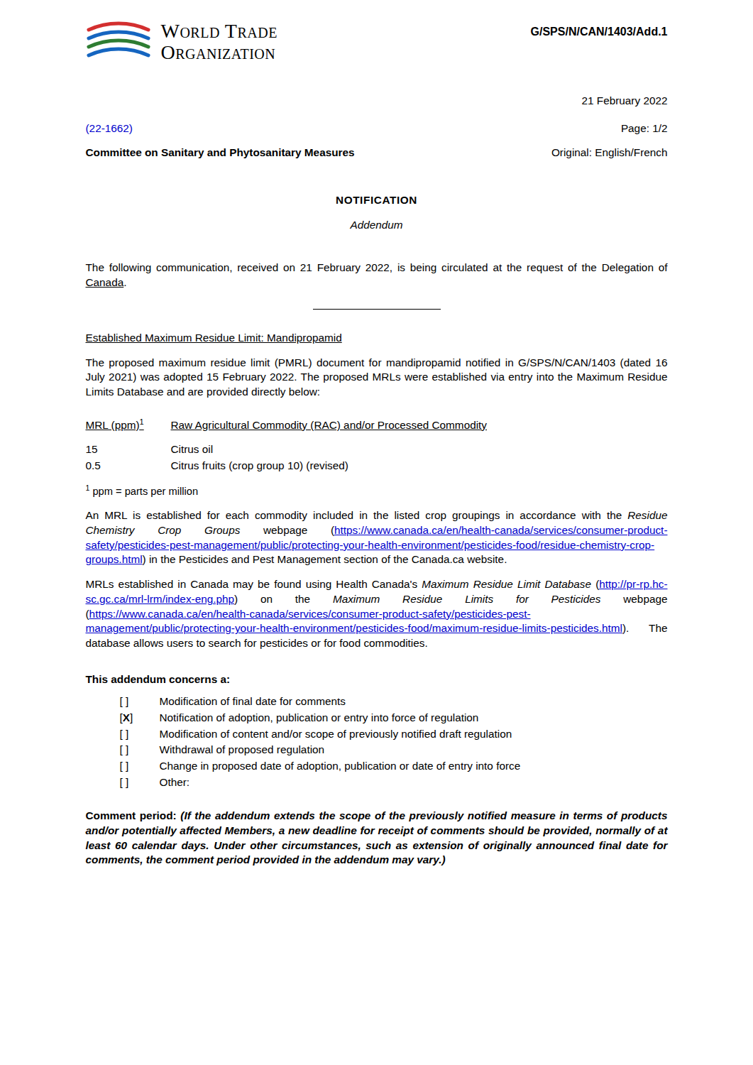World Trade Organization
G/SPS/N/CAN/1403/Add.1
21 February 2022
(22-1662)
Page: 1/2
Committee on Sanitary and Phytosanitary Measures
Original: English/French
NOTIFICATION
Addendum
The following communication, received on 21 February 2022, is being circulated at the request of the Delegation of Canada.
Established Maximum Residue Limit: Mandipropamid
The proposed maximum residue limit (PMRL) document for mandipropamid notified in G/SPS/N/CAN/1403 (dated 16 July 2021) was adopted 15 February 2022. The proposed MRLs were established via entry into the Maximum Residue Limits Database and are provided directly below:
MRL (ppm)1 Raw Agricultural Commodity (RAC) and/or Processed Commodity
| 15 | Citrus oil |
| 0.5 | Citrus fruits (crop group 10) (revised) |
1 ppm = parts per million
An MRL is established for each commodity included in the listed crop groupings in accordance with the Residue Chemistry Crop Groups webpage (https://www.canada.ca/en/health-canada/services/consumer-product-safety/pesticides-pest-management/public/protecting-your-health-environment/pesticides-food/residue-chemistry-crop-groups.html) in the Pesticides and Pest Management section of the Canada.ca website.
MRLs established in Canada may be found using Health Canada's Maximum Residue Limit Database (http://pr-rp.hc-sc.gc.ca/mrl-lrm/index-eng.php) on the Maximum Residue Limits for Pesticides webpage (https://www.canada.ca/en/health-canada/services/consumer-product-safety/pesticides-pest-management/public/protecting-your-health-environment/pesticides-food/maximum-residue-limits-pesticides.html). The database allows users to search for pesticides or for food commodities.
This addendum concerns a:
| [ ] | Modification of final date for comments |
| [ X ] | Notification of adoption, publication or entry into force of regulation |
| [ ] | Modification of content and/or scope of previously notified draft regulation |
| [ ] | Withdrawal of proposed regulation |
| [ ] | Change in proposed date of adoption, publication or date of entry into force |
| [ ] | Other: |
Comment period: (If the addendum extends the scope of the previously notified measure in terms of products and/or potentially affected Members, a new deadline for receipt of comments should be provided, normally of at least 60 calendar days. Under other circumstances, such as extension of originally announced final date for comments, the comment period provided in the addendum may vary.)